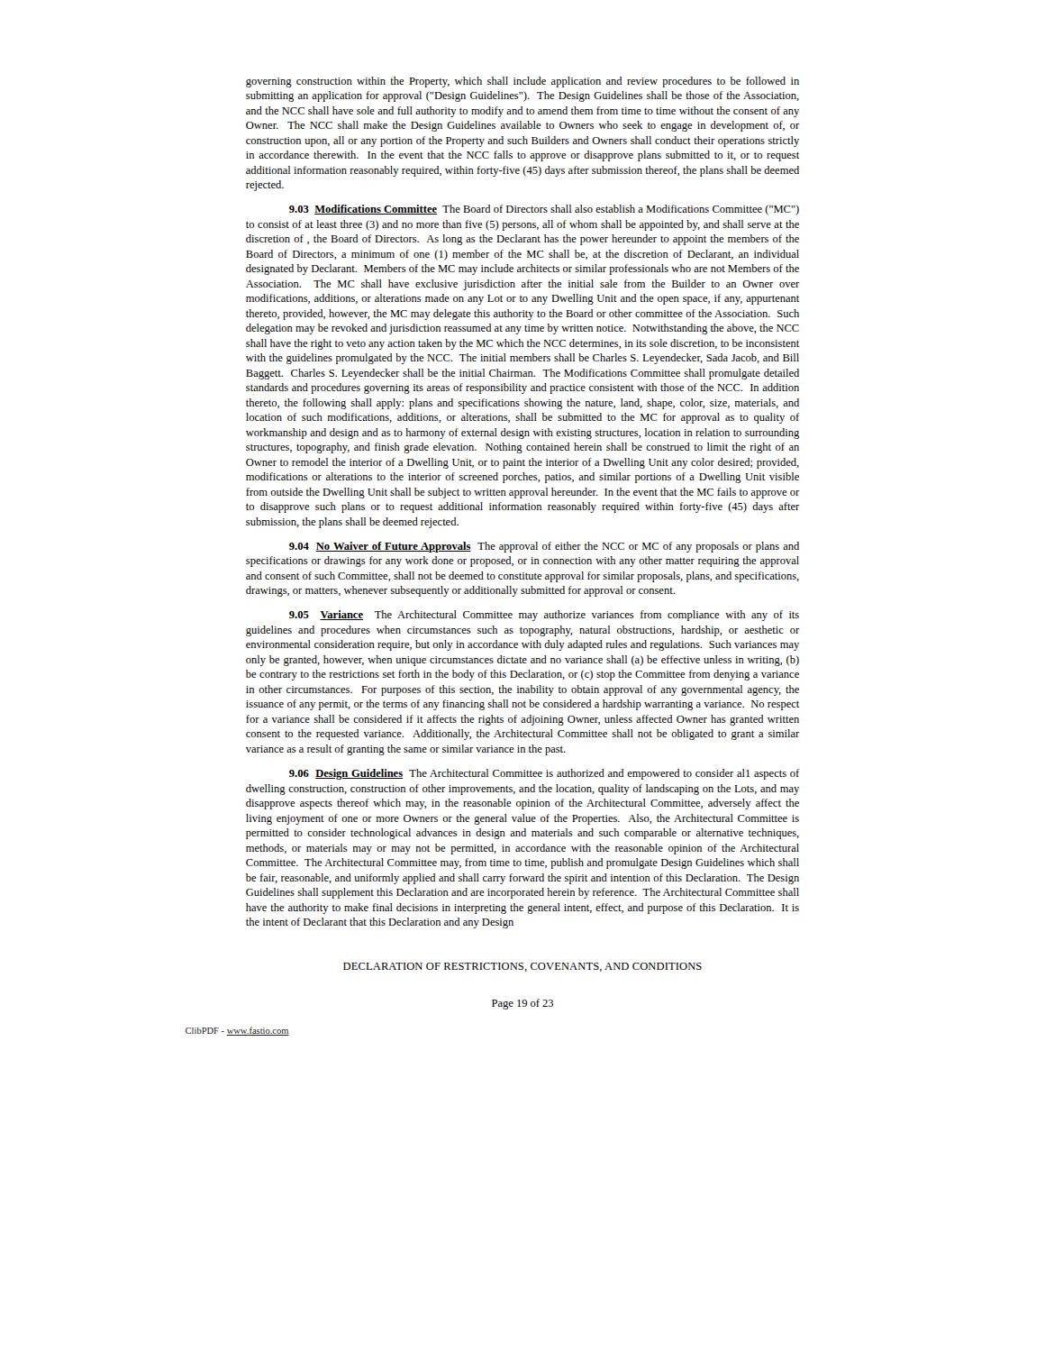governing construction within the Property, which shall include application and review procedures to be followed in submitting an application for approval ("Design Guidelines"). The Design Guidelines shall be those of the Association, and the NCC shall have sole and full authority to modify and to amend them from time to time without the consent of any Owner. The NCC shall make the Design Guidelines available to Owners who seek to engage in development of, or construction upon, all or any portion of the Property and such Builders and Owners shall conduct their operations strictly in accordance therewith. In the event that the NCC falls to approve or disapprove plans submitted to it, or to request additional information reasonably required, within forty-five (45) days after submission thereof, the plans shall be deemed rejected.
9.03 Modifications Committee The Board of Directors shall also establish a Modifications Committee ("MC") to consist of at least three (3) and no more than five (5) persons, all of whom shall be appointed by, and shall serve at the discretion of , the Board of Directors. As long as the Declarant has the power hereunder to appoint the members of the Board of Directors, a minimum of one (1) member of the MC shall be, at the discretion of Declarant, an individual designated by Declarant. Members of the MC may include architects or similar professionals who are not Members of the Association. The MC shall have exclusive jurisdiction after the initial sale from the Builder to an Owner over modifications, additions, or alterations made on any Lot or to any Dwelling Unit and the open space, if any, appurtenant thereto, provided, however, the MC may delegate this authority to the Board or other committee of the Association. Such delegation may be revoked and jurisdiction reassumed at any time by written notice. Notwithstanding the above, the NCC shall have the right to veto any action taken by the MC which the NCC determines, in its sole discretion, to be inconsistent with the guidelines promulgated by the NCC. The initial members shall be Charles S. Leyendecker, Sada Jacob, and Bill Baggett. Charles S. Leyendecker shall be the initial Chairman. The Modifications Committee shall promulgate detailed standards and procedures governing its areas of responsibility and practice consistent with those of the NCC. In addition thereto, the following shall apply: plans and specifications showing the nature, land, shape, color, size, materials, and location of such modifications, additions, or alterations, shall be submitted to the MC for approval as to quality of workmanship and design and as to harmony of external design with existing structures, location in relation to surrounding structures, topography, and finish grade elevation. Nothing contained herein shall be construed to limit the right of an Owner to remodel the interior of a Dwelling Unit, or to paint the interior of a Dwelling Unit any color desired; provided, modifications or alterations to the interior of screened porches, patios, and similar portions of a Dwelling Unit visible from outside the Dwelling Unit shall be subject to written approval hereunder. In the event that the MC fails to approve or to disapprove such plans or to request additional information reasonably required within forty-five (45) days after submission, the plans shall be deemed rejected.
9.04 No Waiver of Future Approvals The approval of either the NCC or MC of any proposals or plans and specifications or drawings for any work done or proposed, or in connection with any other matter requiring the approval and consent of such Committee, shall not be deemed to constitute approval for similar proposals, plans, and specifications, drawings, or matters, whenever subsequently or additionally submitted for approval or consent.
9.05 Variance The Architectural Committee may authorize variances from compliance with any of its guidelines and procedures when circumstances such as topography, natural obstructions, hardship, or aesthetic or environmental consideration require, but only in accordance with duly adapted rules and regulations. Such variances may only be granted, however, when unique circumstances dictate and no variance shall (a) be effective unless in writing, (b) be contrary to the restrictions set forth in the body of this Declaration, or (c) stop the Committee from denying a variance in other circumstances. For purposes of this section, the inability to obtain approval of any governmental agency, the issuance of any permit, or the terms of any financing shall not be considered a hardship warranting a variance. No respect for a variance shall be considered if it affects the rights of adjoining Owner, unless affected Owner has granted written consent to the requested variance. Additionally, the Architectural Committee shall not be obligated to grant a similar variance as a result of granting the same or similar variance in the past.
9.06 Design Guidelines The Architectural Committee is authorized and empowered to consider al1 aspects of dwelling construction, construction of other improvements, and the location, quality of landscaping on the Lots, and may disapprove aspects thereof which may, in the reasonable opinion of the Architectural Committee, adversely affect the living enjoyment of one or more Owners or the general value of the Properties. Also, the Architectural Committee is permitted to consider technological advances in design and materials and such comparable or alternative techniques, methods, or materials may or may not be permitted, in accordance with the reasonable opinion of the Architectural Committee. The Architectural Committee may, from time to time, publish and promulgate Design Guidelines which shall be fair, reasonable, and uniformly applied and shall carry forward the spirit and intention of this Declaration. The Design Guidelines shall supplement this Declaration and are incorporated herein by reference. The Architectural Committee shall have the authority to make final decisions in interpreting the general intent, effect, and purpose of this Declaration. It is the intent of Declarant that this Declaration and any Design
DECLARATION OF RESTRICTIONS, COVENANTS, AND CONDITIONS
Page 19 of 23
ClibPDF - www.fastio.com